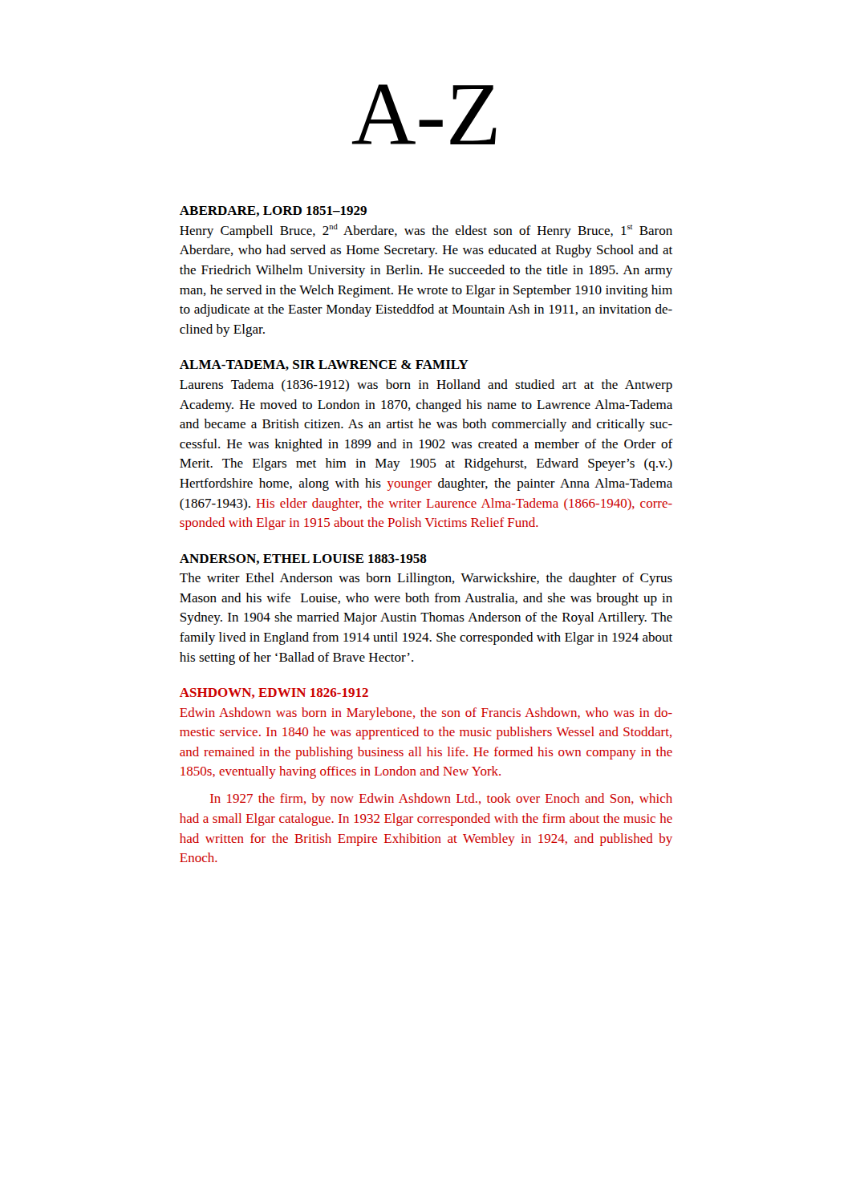A-Z
ABERDARE, LORD 1851–1929
Henry Campbell Bruce, 2nd Aberdare, was the eldest son of Henry Bruce, 1st Baron Aberdare, who had served as Home Secretary. He was educated at Rugby School and at the Friedrich Wilhelm University in Berlin. He succeeded to the title in 1895. An army man, he served in the Welch Regiment. He wrote to Elgar in September 1910 inviting him to adjudicate at the Easter Monday Eisteddfod at Mountain Ash in 1911, an invitation declined by Elgar.
ALMA-TADEMA, SIR LAWRENCE & FAMILY
Laurens Tadema (1836-1912) was born in Holland and studied art at the Antwerp Academy. He moved to London in 1870, changed his name to Lawrence Alma-Tadema and became a British citizen. As an artist he was both commercially and critically successful. He was knighted in 1899 and in 1902 was created a member of the Order of Merit. The Elgars met him in May 1905 at Ridgehurst, Edward Speyer’s (q.v.) Hertfordshire home, along with his younger daughter, the painter Anna Alma-Tadema (1867-1943). His elder daughter, the writer Laurence Alma-Tadema (1866-1940), corresponded with Elgar in 1915 about the Polish Victims Relief Fund.
ANDERSON, ETHEL LOUISE 1883-1958
The writer Ethel Anderson was born Lillington, Warwickshire, the daughter of Cyrus Mason and his wife Louise, who were both from Australia, and she was brought up in Sydney. In 1904 she married Major Austin Thomas Anderson of the Royal Artillery. The family lived in England from 1914 until 1924. She corresponded with Elgar in 1924 about his setting of her ‘Ballad of Brave Hector’.
ASHDOWN, EDWIN 1826-1912
Edwin Ashdown was born in Marylebone, the son of Francis Ashdown, who was in domestic service. In 1840 he was apprenticed to the music publishers Wessel and Stoddart, and remained in the publishing business all his life. He formed his own company in the 1850s, eventually having offices in London and New York.
In 1927 the firm, by now Edwin Ashdown Ltd., took over Enoch and Son, which had a small Elgar catalogue. In 1932 Elgar corresponded with the firm about the music he had written for the British Empire Exhibition at Wembley in 1924, and published by Enoch.